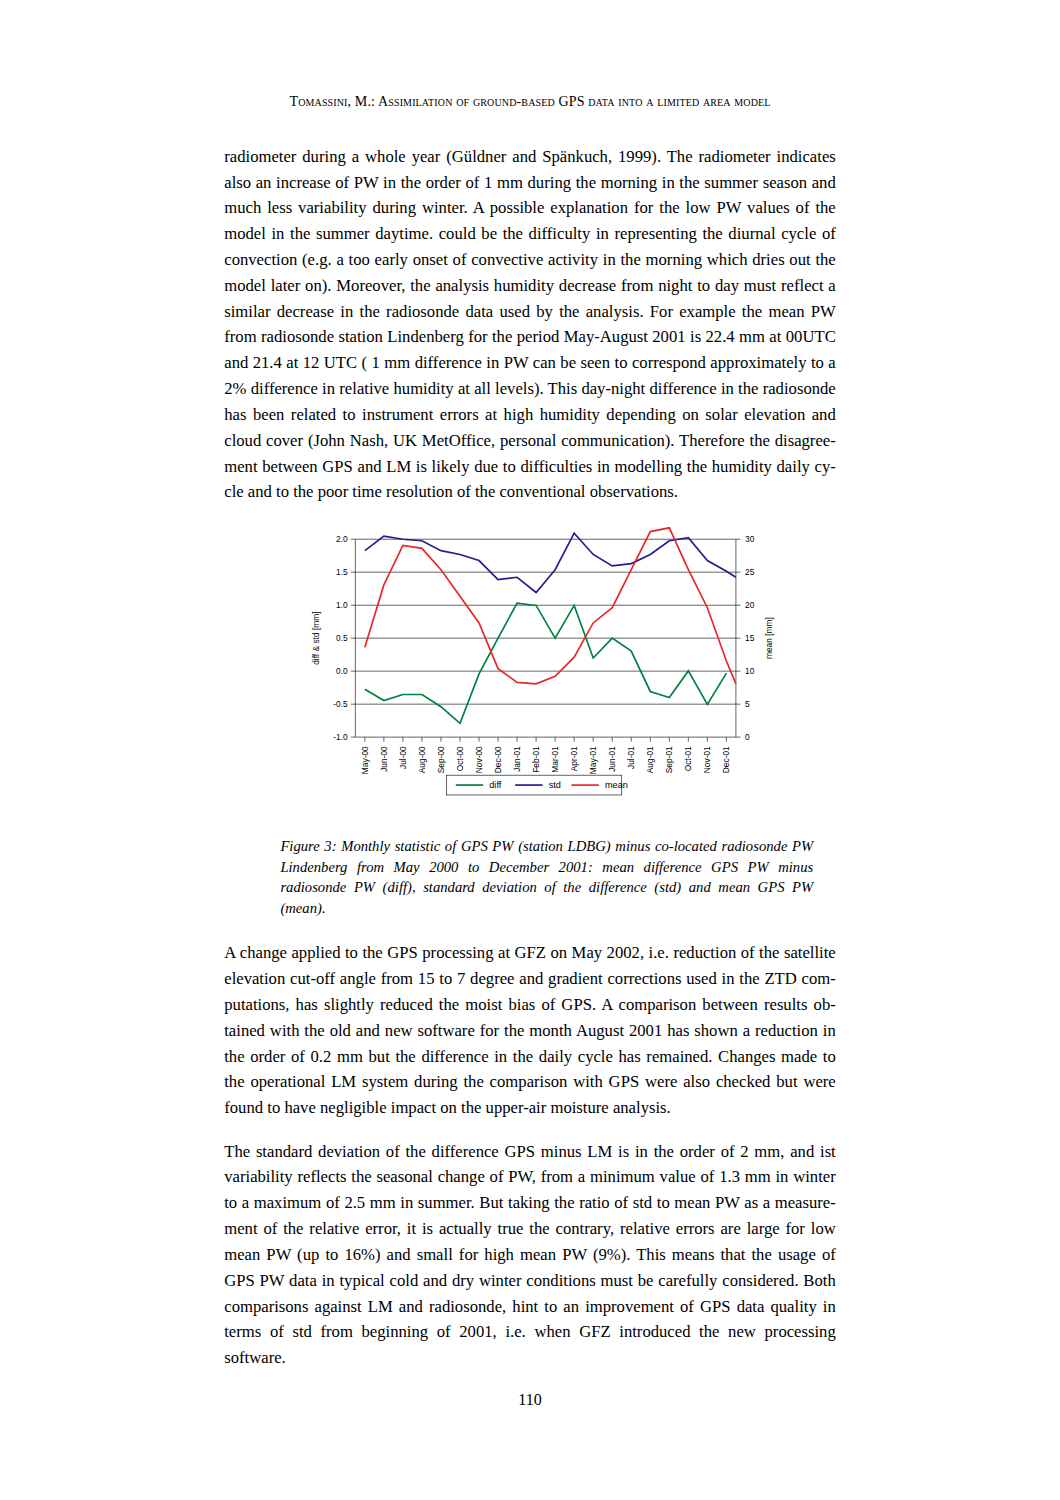Tomassini, M.: Assimilation of ground-based GPS data into a limited area model
radiometer during a whole year (Güldner and Spänkuch, 1999). The radiometer indicates also an increase of PW in the order of 1 mm during the morning in the summer season and much less variability during winter. A possible explanation for the low PW values of the model in the summer daytime. could be the difficulty in representing the diurnal cycle of convection (e.g. a too early onset of convective activity in the morning which dries out the model later on). Moreover, the analysis humidity decrease from night to day must reflect a similar decrease in the radiosonde data used by the analysis. For example the mean PW from radiosonde station Lindenberg for the period May-August 2001 is 22.4 mm at 00UTC and 21.4 at 12 UTC ( 1 mm difference in PW can be seen to correspond approximately to a 2% difference in relative humidity at all levels). This day-night difference in the radiosonde has been related to instrument errors at high humidity depending on solar elevation and cloud cover (John Nash, UK MetOffice, personal communication). Therefore the disagreement between GPS and LM is likely due to difficulties in modelling the humidity daily cycle and to the poor time resolution of the conventional observations.
2.0 1.5 1.0 0.5 0.0 -0.5 -1.0 30 25 20 15 10 5 0 diff & std [mm] mean [mm] May-00 Jun-00 Jul-00 Aug-00 Sep-00 Oct-00 Nov-00 Dec-00 Jan-01 Feb-01 Mar-01 Apr-01 May-01 Jun-01 Jul-01 Aug-01 Sep-01 Oct-01 Nov-01 Dec-01 diff std mean
Figure 3: Monthly statistic of GPS PW (station LDBG) minus co-located radiosonde PW Lindenberg from May 2000 to December 2001: mean difference GPS PW minus radiosonde PW (diff), standard deviation of the difference (std) and mean GPS PW (mean).
A change applied to the GPS processing at GFZ on May 2002, i.e. reduction of the satellite elevation cut-off angle from 15 to 7 degree and gradient corrections used in the ZTD computations, has slightly reduced the moist bias of GPS. A comparison between results obtained with the old and new software for the month August 2001 has shown a reduction in the order of 0.2 mm but the difference in the daily cycle has remained. Changes made to the operational LM system during the comparison with GPS were also checked but were found to have negligible impact on the upper-air moisture analysis.
The standard deviation of the difference GPS minus LM is in the order of 2 mm, and ist variability reflects the seasonal change of PW, from a minimum value of 1.3 mm in winter to a maximum of 2.5 mm in summer. But taking the ratio of std to mean PW as a measurement of the relative error, it is actually true the contrary, relative errors are large for low mean PW (up to 16%) and small for high mean PW (9%). This means that the usage of GPS PW data in typical cold and dry winter conditions must be carefully considered. Both comparisons against LM and radiosonde, hint to an improvement of GPS data quality in terms of std from beginning of 2001, i.e. when GFZ introduced the new processing software.
110